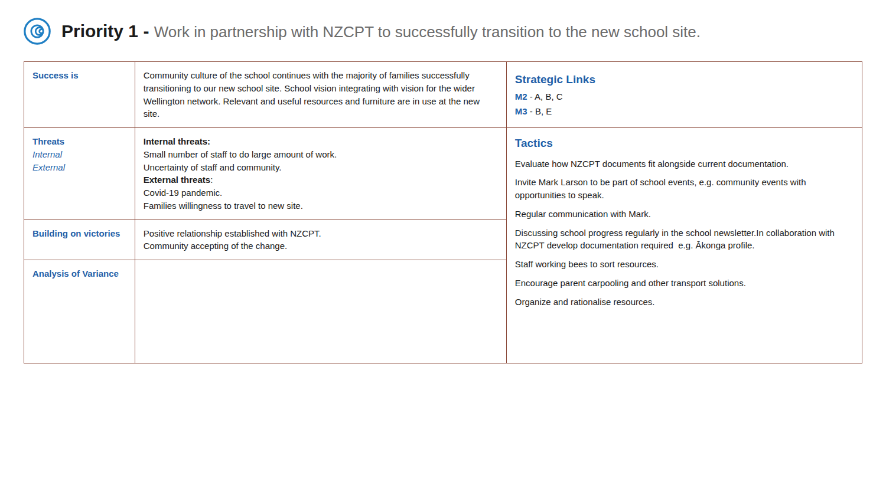Priority 1 - Work in partnership with NZCPT to successfully transition to the new school site.
| Success is | Community culture of the school continues with the majority of families successfully transitioning to our new school site. School vision integrating with vision for the wider Wellington network. Relevant and useful resources and furniture are in use at the new site. | Strategic Links M2 - A, B, C M3 - B, E |
| Threats Internal External | Internal threats: Small number of staff to do large amount of work. Uncertainty of staff and community. External threats : Covid-19 pandemic. Families willingness to travel to new site. | Tactics Evaluate how NZCPT documents fit alongside current documentation. Invite Mark Larson to be part of school events, e.g. community events with opportunities to speak. Regular communication with Mark. Discussing school progress regularly in the school newsletter.In collaboration with NZCPT develop documentation required e.g. Ākonga profile. Staff working bees to sort resources. Encourage parent carpooling and other transport solutions. Organize and rationalise resources. |
| Building on victories | Positive relationship established with NZCPT. Community accepting of the change. |
| Analysis of Variance | |